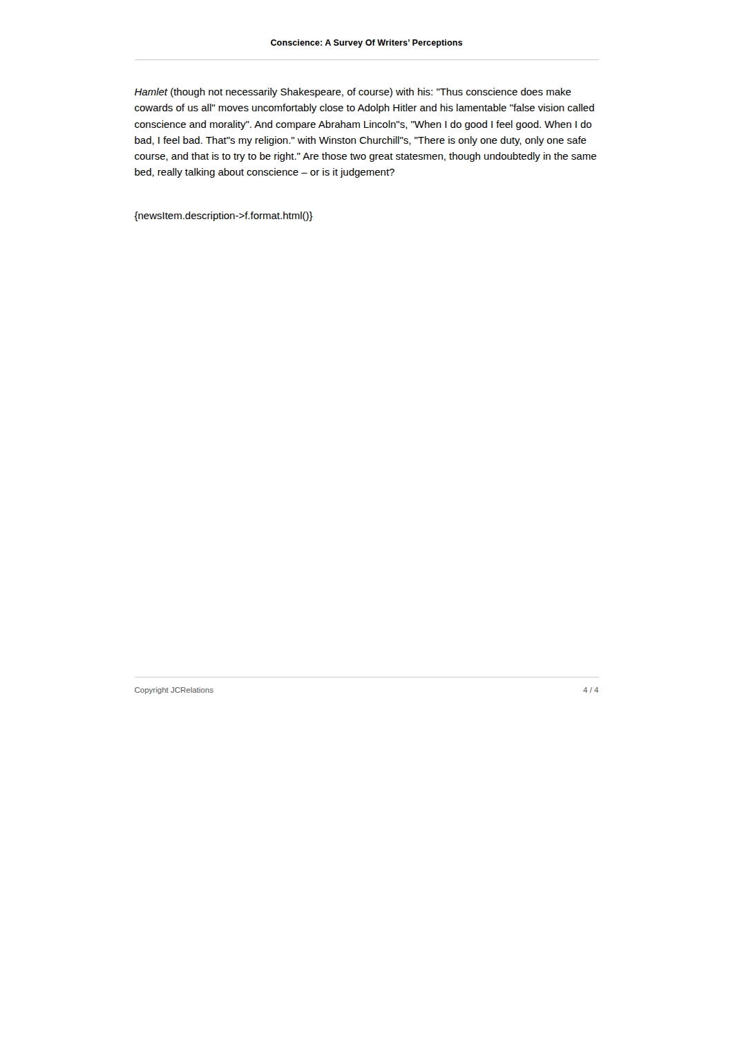Conscience: A Survey Of Writers’ Perceptions
Hamlet (though not necessarily Shakespeare, of course) with his: "Thus conscience does make cowards of us all" moves uncomfortably close to Adolph Hitler and his lamentable "false vision called conscience and morality". And compare Abraham Lincoln"s, "When I do good I feel good. When I do bad, I feel bad. That"s my religion." with Winston Churchill"s, "There is only one duty, only one safe course, and that is to try to be right." Are those two great statesmen, though undoubtedly in the same bed, really talking about conscience – or is it judgement?
{newsItem.description->f.format.html()}
Copyright JCRelations 4 / 4